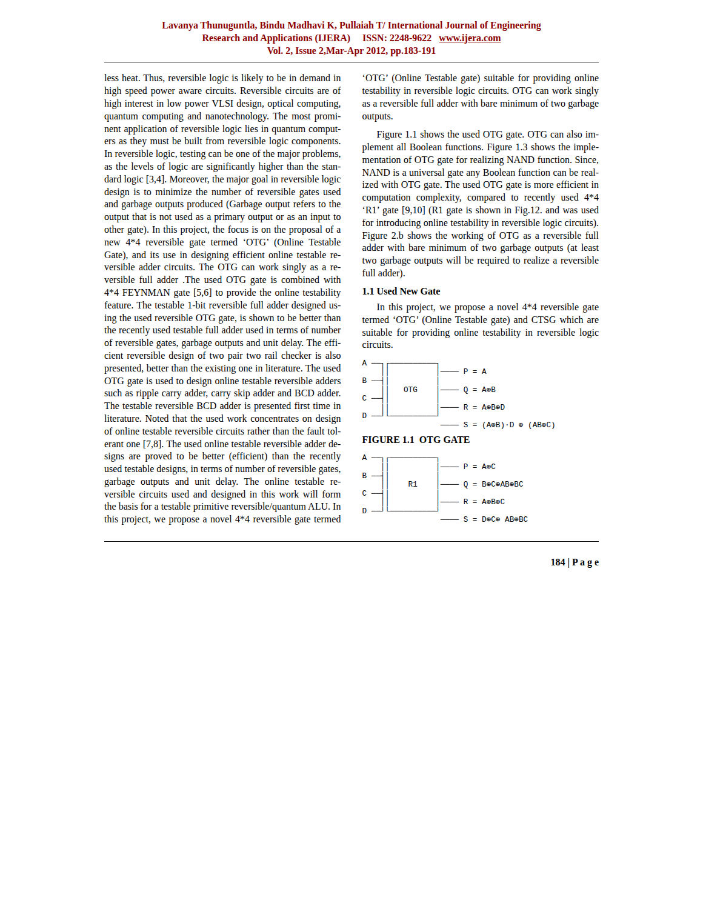Lavanya Thunuguntla, Bindu Madhavi K, Pullaiah T/ International Journal of Engineering
Research and Applications (IJERA) ISSN: 2248-9622 www.ijera.com
Vol. 2, Issue 2,Mar-Apr 2012, pp.183-191
less heat. Thus, reversible logic is likely to be in demand in high speed power aware circuits. Reversible circuits are of high interest in low power VLSI design, optical computing, quantum computing and nanotechnology. The most prominent application of reversible logic lies in quantum computers as they must be built from reversible logic components. In reversible logic, testing can be one of the major problems, as the levels of logic are significantly higher than the standard logic [3,4]. Moreover, the major goal in reversible logic design is to minimize the number of reversible gates used and garbage outputs produced (Garbage output refers to the output that is not used as a primary output or as an input to other gate). In this project, the focus is on the proposal of a new 4*4 reversible gate termed ‘OTG’ (Online Testable Gate), and its use in designing efficient online testable reversible adder circuits. The OTG can work singly as a reversible full adder .The used OTG gate is combined with 4*4 FEYNMAN gate [5,6] to provide the online testability feature. The testable 1-bit reversible full adder designed using the used reversible OTG gate, is shown to be better than the recently used testable full adder used in terms of number of reversible gates, garbage outputs and unit delay. The efficient reversible design of two pair two rail checker is also presented, better than the existing one in literature. The used OTG gate is used to design online testable reversible adders such as ripple carry adder, carry skip adder and BCD adder. The testable reversible BCD adder is presented first time in literature. Noted that the used work concentrates on design of online testable reversible circuits rather than the fault tolerant one [7,8]. The used online testable reversible adder designs are proved to be better (efficient) than the recently used testable designs, in terms of number of reversible gates, garbage outputs and unit delay. The online testable reversible circuits used and designed in this work will form the basis for a testable primitive reversible/quantum ALU. In this project, we propose a novel 4*4 reversible gate termed ‘OTG’ (Online Testable gate) suitable for providing online testability in reversible logic circuits. OTG can work singly as a reversible full adder with bare minimum of two garbage outputs.
Figure 1.1 shows the used OTG gate. OTG can also implement all Boolean functions. Figure 1.3 shows the implementation of OTG gate for realizing NAND function. Since, NAND is a universal gate any Boolean function can be realized with OTG gate. The used OTG gate is more efficient in computation complexity, compared to recently used 4*4 ‘R1’ gate [9,10] (R1 gate is shown in Fig.12. and was used for introducing online testability in reversible logic circuits). Figure 2.b shows the working of OTG as a reversible full adder with bare minimum of two garbage outputs (at least two garbage outputs will be required to realize a reversible full adder).
1.1 Used New Gate
In this project, we propose a novel 4*4 reversible gate termed ‘OTG’ (Online Testable gate) and CTSG which are suitable for providing online testability in reversible logic circuits.
A ──┐┌──────────┐
    ││          │──── P = A
B ──┤│          │
    ││   OTG    │──── Q = A⊕B
C ──┤│          │
    ││          │──── R = A⊕B⊕D
D ──┘└──────────┘
                 ──── S = (A⊕B)·D ⊕ (AB⊕C)
FIGURE 1.1 OTG GATE
A ──┐┌──────────┐
    ││          │──── P = A⊕C
B ──┤│          │
    ││    R1    │──── Q = B⊕C⊕AB⊕BC
C ──┤│          │
    ││          │──── R = A⊕B⊕C
D ──┘└──────────┘
                 ──── S = D⊕C⊕ AB⊕BC
184 | P a g e